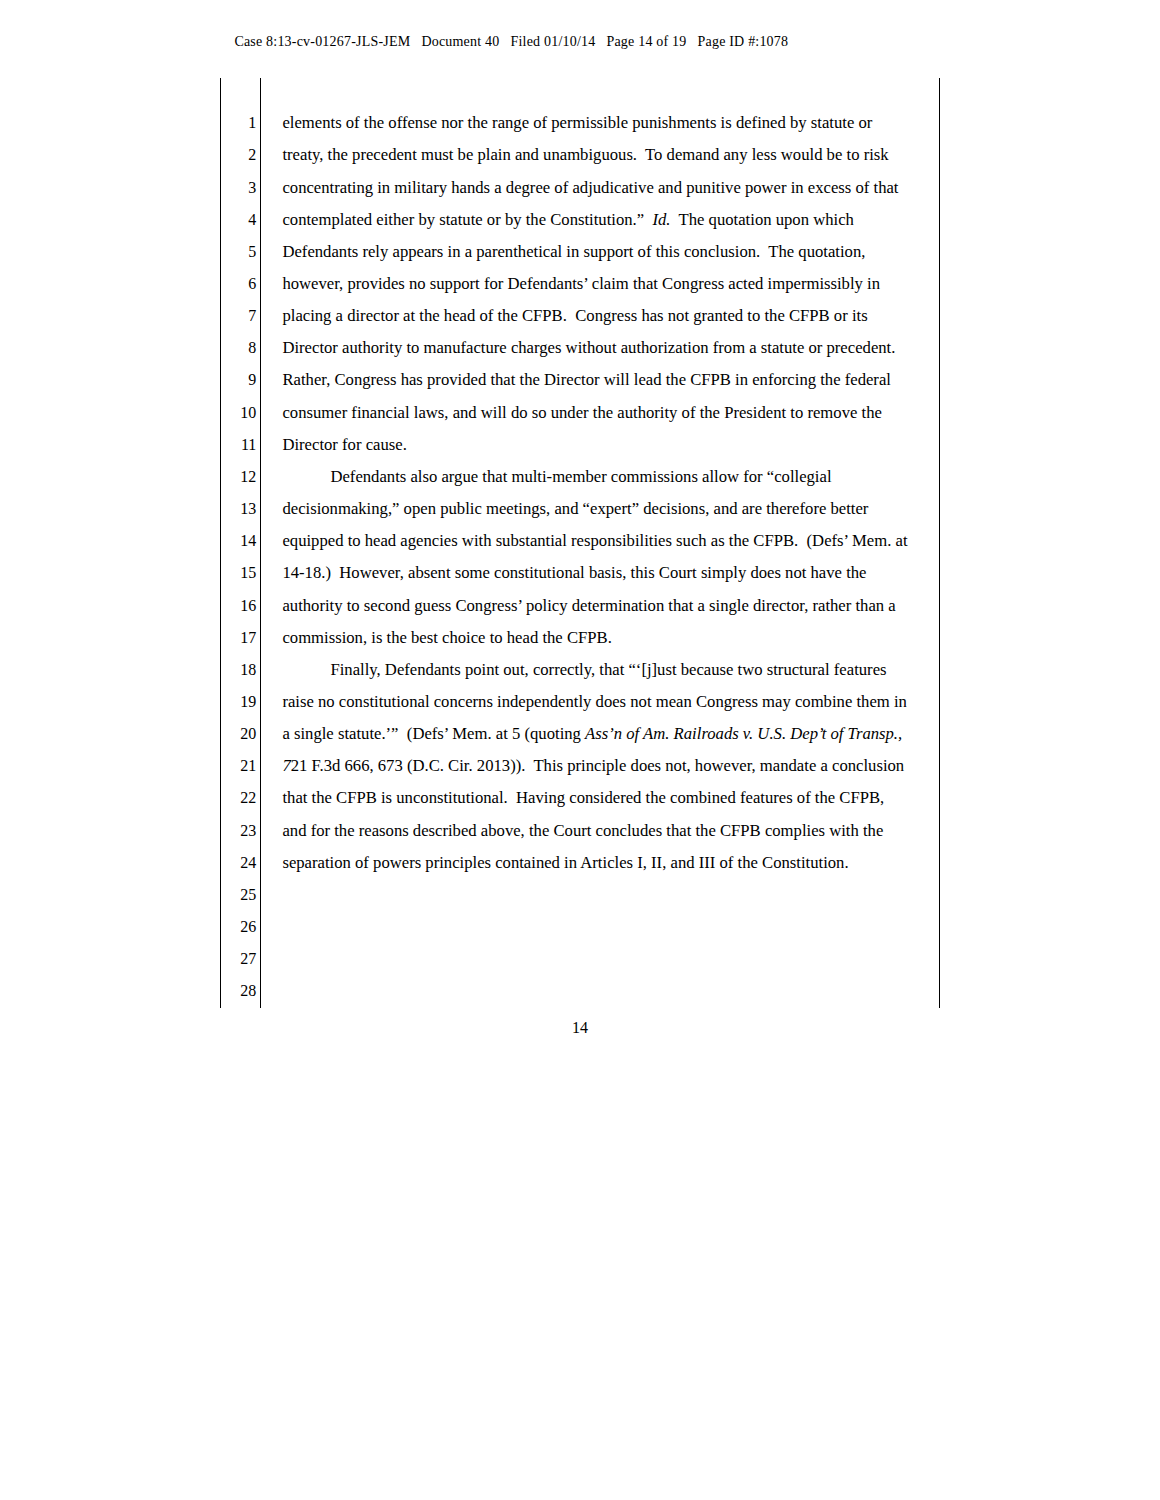Case 8:13-cv-01267-JLS-JEM Document 40 Filed 01/10/14 Page 14 of 19 Page ID #:1078
1
2
3
4
5
6
7
8
9
10
11
12
13
14
15
16
17
18
19
20
21
22
23
24
25
26
27
28
elements of the offense nor the range of permissible punishments is defined by statute or treaty, the precedent must be plain and unambiguous. To demand any less would be to risk concentrating in military hands a degree of adjudicative and punitive power in excess of that contemplated either by statute or by the Constitution.” Id. The quotation upon which Defendants rely appears in a parenthetical in support of this conclusion. The quotation, however, provides no support for Defendants’ claim that Congress acted impermissibly in placing a director at the head of the CFPB. Congress has not granted to the CFPB or its Director authority to manufacture charges without authorization from a statute or precedent. Rather, Congress has provided that the Director will lead the CFPB in enforcing the federal consumer financial laws, and will do so under the authority of the President to remove the Director for cause.
Defendants also argue that multi-member commissions allow for “collegial decisionmaking,” open public meetings, and “expert” decisions, and are therefore better equipped to head agencies with substantial responsibilities such as the CFPB. (Defs’ Mem. at 14-18.) However, absent some constitutional basis, this Court simply does not have the authority to second guess Congress’ policy determination that a single director, rather than a commission, is the best choice to head the CFPB.
Finally, Defendants point out, correctly, that “‘[j]ust because two structural features raise no constitutional concerns independently does not mean Congress may combine them in a single statute.’” (Defs’ Mem. at 5 (quoting Ass’n of Am. Railroads v. U.S. Dep’t of Transp., 721 F.3d 666, 673 (D.C. Cir. 2013)). This principle does not, however, mandate a conclusion that the CFPB is unconstitutional. Having considered the combined features of the CFPB, and for the reasons described above, the Court concludes that the CFPB complies with the separation of powers principles contained in Articles I, II, and III of the Constitution.
14